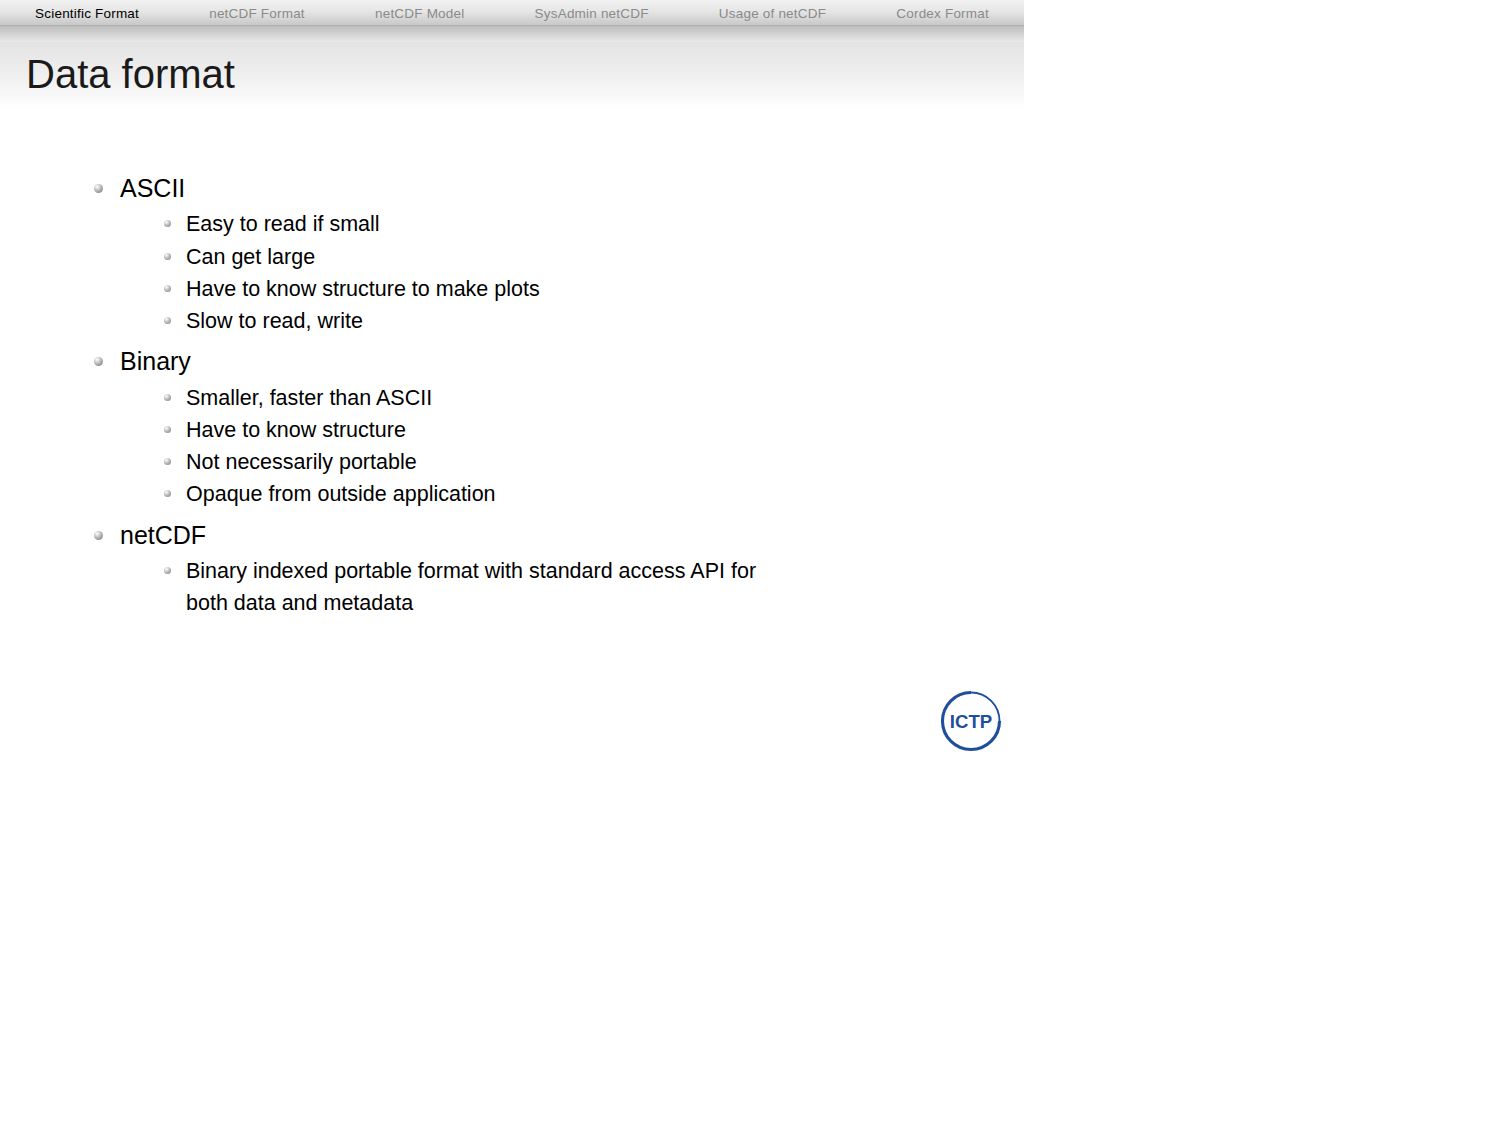Scientific Format
netCDF Format
netCDF Model
SysAdmin netCDF
Usage of netCDF
Cordex Format
Data format
ASCII
Easy to read if small
Can get large
Have to know structure to make plots
Slow to read, write
Binary
Smaller, faster than ASCII
Have to know structure
Not necessarily portable
Opaque from outside application
netCDF
Binary indexed portable format with standard access API forboth data and metadata
ICTP